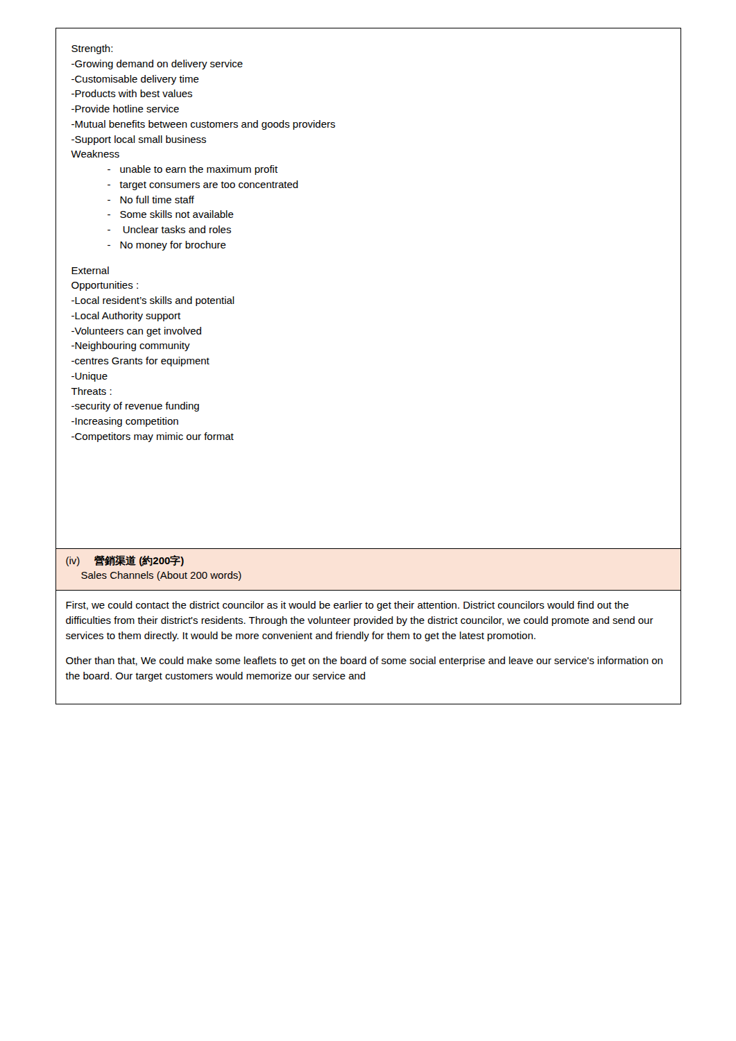Strength:
-Growing demand on delivery service
-Customisable delivery time
-Products with best values
-Provide hotline service
-Mutual benefits between customers and goods providers
-Support local small business
Weakness
unable to earn the maximum profit
target consumers are too concentrated
No full time staff
Some skills not available
Unclear tasks and roles
No money for brochure
External
Opportunities :
-Local resident’s skills and potential
-Local Authority support
-Volunteers can get involved
-Neighbouring community
-centres Grants for equipment
-Unique
Threats :
-security of revenue funding
-Increasing competition
-Competitors may mimic our format
(iv) 營銷渠道 (約200字)
Sales Channels (About 200 words)
First, we could contact the district councilor as it would be earlier to get their attention. District councilors would find out the difficulties from their district's residents. Through the volunteer provided by the district councilor, we could promote and send our services to them directly. It would be more convenient and friendly for them to get the latest promotion.
Other than that, We could make some leaflets to get on the board of some social enterprise and leave our service's information on the board. Our target customers would memorize our service and